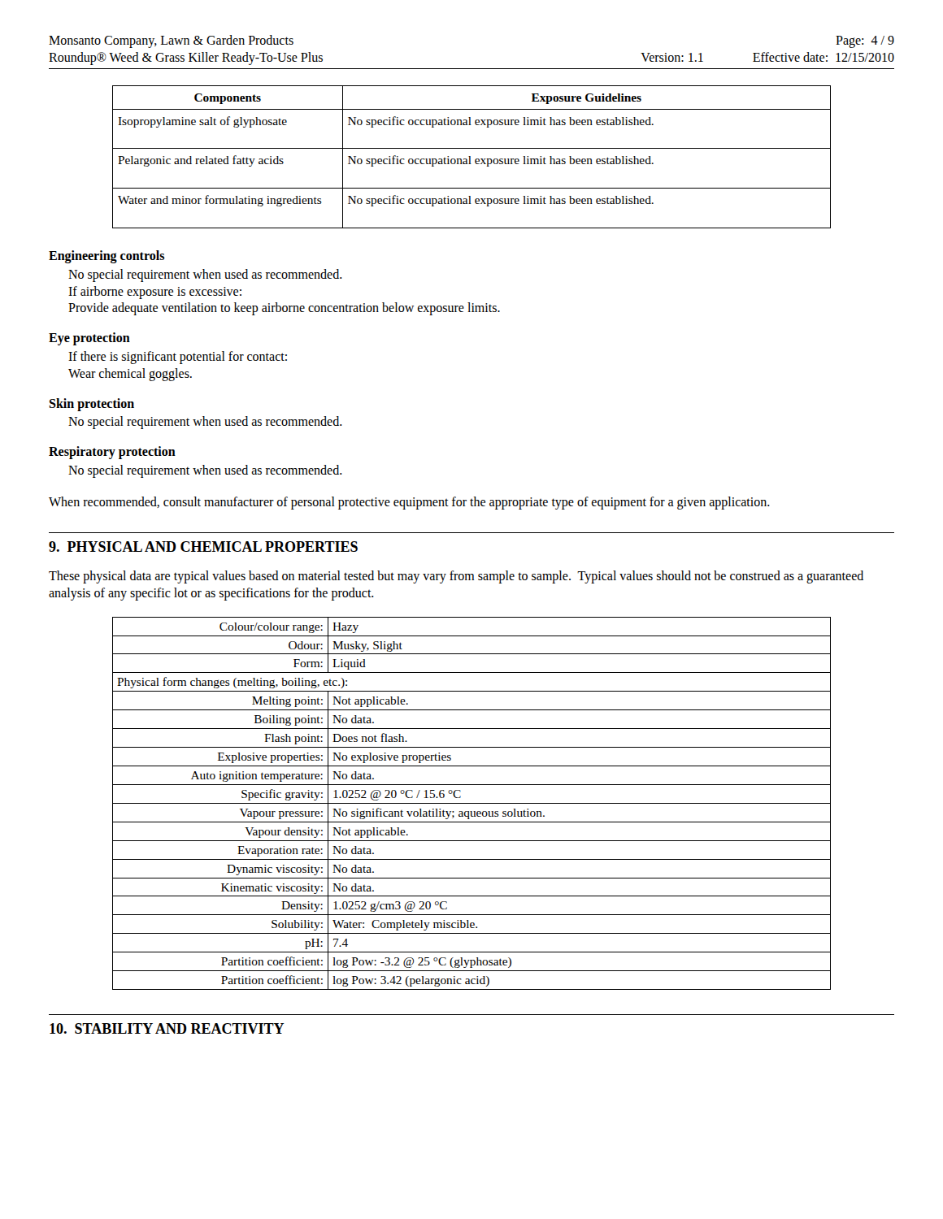Monsanto Company, Lawn & Garden Products
Roundup® Weed & Grass Killer Ready-To-Use Plus Version: 1.1
Page: 4 / 9 Effective date: 12/15/2010
| Components | Exposure Guidelines |
| --- | --- |
| Isopropylamine salt of glyphosate | No specific occupational exposure limit has been established. |
| Pelargonic and related fatty acids | No specific occupational exposure limit has been established. |
| Water and minor formulating ingredients | No specific occupational exposure limit has been established. |
Engineering controls
No special requirement when used as recommended.
If airborne exposure is excessive:
Provide adequate ventilation to keep airborne concentration below exposure limits.
Eye protection
If there is significant potential for contact:
Wear chemical goggles.
Skin protection
No special requirement when used as recommended.
Respiratory protection
No special requirement when used as recommended.
When recommended, consult manufacturer of personal protective equipment for the appropriate type of equipment for a given application.
9. PHYSICAL AND CHEMICAL PROPERTIES
These physical data are typical values based on material tested but may vary from sample to sample. Typical values should not be construed as a guaranteed analysis of any specific lot or as specifications for the product.
| Colour/colour range: | Hazy |
| Odour: | Musky, Slight |
| Form: | Liquid |
| Physical form changes (melting, boiling, etc.): |
| Melting point: | Not applicable. |
| Boiling point: | No data. |
| Flash point: | Does not flash. |
| Explosive properties: | No explosive properties |
| Auto ignition temperature: | No data. |
| Specific gravity: | 1.0252 @ 20 °C / 15.6 °C |
| Vapour pressure: | No significant volatility; aqueous solution. |
| Vapour density: | Not applicable. |
| Evaporation rate: | No data. |
| Dynamic viscosity: | No data. |
| Kinematic viscosity: | No data. |
| Density: | 1.0252 g/cm3 @ 20 °C |
| Solubility: | Water: Completely miscible. |
| pH: | 7.4 |
| Partition coefficient: | log Pow: -3.2 @ 25 °C (glyphosate) |
| Partition coefficient: | log Pow: 3.42 (pelargonic acid) |
10. STABILITY AND REACTIVITY